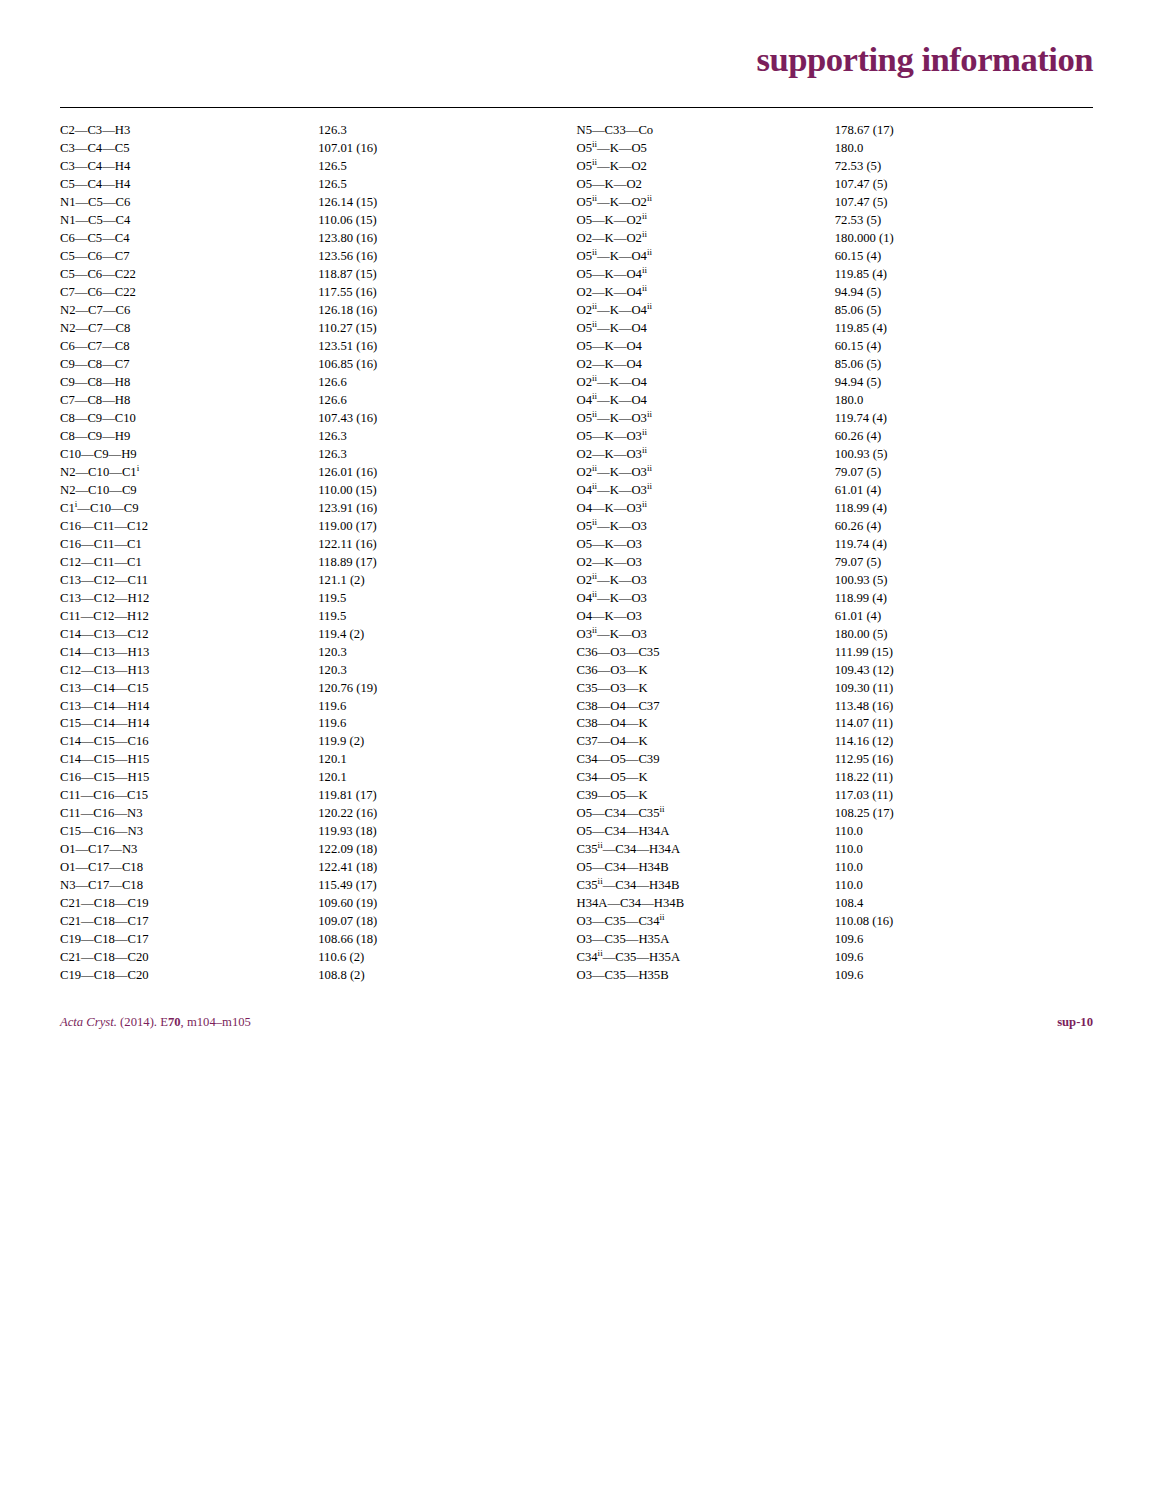supporting information
| C2—C3—H3 | 126.3 | N5—C33—Co | 178.67 (17) |
| C3—C4—C5 | 107.01 (16) | O5 ii —K—O5 | 180.0 |
| C3—C4—H4 | 126.5 | O5 ii —K—O2 | 72.53 (5) |
| C5—C4—H4 | 126.5 | O5—K—O2 | 107.47 (5) |
| N1—C5—C6 | 126.14 (15) | O5 ii —K—O2 ii | 107.47 (5) |
| N1—C5—C4 | 110.06 (15) | O5—K—O2 ii | 72.53 (5) |
| C6—C5—C4 | 123.80 (16) | O2—K—O2 ii | 180.000 (1) |
| C5—C6—C7 | 123.56 (16) | O5 ii —K—O4 ii | 60.15 (4) |
| C5—C6—C22 | 118.87 (15) | O5—K—O4 ii | 119.85 (4) |
| C7—C6—C22 | 117.55 (16) | O2—K—O4 ii | 94.94 (5) |
| N2—C7—C6 | 126.18 (16) | O2 ii —K—O4 ii | 85.06 (5) |
| N2—C7—C8 | 110.27 (15) | O5 ii —K—O4 | 119.85 (4) |
| C6—C7—C8 | 123.51 (16) | O5—K—O4 | 60.15 (4) |
| C9—C8—C7 | 106.85 (16) | O2—K—O4 | 85.06 (5) |
| C9—C8—H8 | 126.6 | O2 ii —K—O4 | 94.94 (5) |
| C7—C8—H8 | 126.6 | O4 ii —K—O4 | 180.0 |
| C8—C9—C10 | 107.43 (16) | O5 ii —K—O3 ii | 119.74 (4) |
| C8—C9—H9 | 126.3 | O5—K—O3 ii | 60.26 (4) |
| C10—C9—H9 | 126.3 | O2—K—O3 ii | 100.93 (5) |
| N2—C10—C1 i | 126.01 (16) | O2 ii —K—O3 ii | 79.07 (5) |
| N2—C10—C9 | 110.00 (15) | O4 ii —K—O3 ii | 61.01 (4) |
| C1 i —C10—C9 | 123.91 (16) | O4—K—O3 ii | 118.99 (4) |
| C16—C11—C12 | 119.00 (17) | O5 ii —K—O3 | 60.26 (4) |
| C16—C11—C1 | 122.11 (16) | O5—K—O3 | 119.74 (4) |
| C12—C11—C1 | 118.89 (17) | O2—K—O3 | 79.07 (5) |
| C13—C12—C11 | 121.1 (2) | O2 ii —K—O3 | 100.93 (5) |
| C13—C12—H12 | 119.5 | O4 ii —K—O3 | 118.99 (4) |
| C11—C12—H12 | 119.5 | O4—K—O3 | 61.01 (4) |
| C14—C13—C12 | 119.4 (2) | O3 ii —K—O3 | 180.00 (5) |
| C14—C13—H13 | 120.3 | C36—O3—C35 | 111.99 (15) |
| C12—C13—H13 | 120.3 | C36—O3—K | 109.43 (12) |
| C13—C14—C15 | 120.76 (19) | C35—O3—K | 109.30 (11) |
| C13—C14—H14 | 119.6 | C38—O4—C37 | 113.48 (16) |
| C15—C14—H14 | 119.6 | C38—O4—K | 114.07 (11) |
| C14—C15—C16 | 119.9 (2) | C37—O4—K | 114.16 (12) |
| C14—C15—H15 | 120.1 | C34—O5—C39 | 112.95 (16) |
| C16—C15—H15 | 120.1 | C34—O5—K | 118.22 (11) |
| C11—C16—C15 | 119.81 (17) | C39—O5—K | 117.03 (11) |
| C11—C16—N3 | 120.22 (16) | O5—C34—C35 ii | 108.25 (17) |
| C15—C16—N3 | 119.93 (18) | O5—C34—H34A | 110.0 |
| O1—C17—N3 | 122.09 (18) | C35 ii —C34—H34A | 110.0 |
| O1—C17—C18 | 122.41 (18) | O5—C34—H34B | 110.0 |
| N3—C17—C18 | 115.49 (17) | C35 ii —C34—H34B | 110.0 |
| C21—C18—C19 | 109.60 (19) | H34A—C34—H34B | 108.4 |
| C21—C18—C17 | 109.07 (18) | O3—C35—C34 ii | 110.08 (16) |
| C19—C18—C17 | 108.66 (18) | O3—C35—H35A | 109.6 |
| C21—C18—C20 | 110.6 (2) | C34 ii —C35—H35A | 109.6 |
| C19—C18—C20 | 108.8 (2) | O3—C35—H35B | 109.6 |
Acta Cryst. (2014). E70, m104–m105
sup-10